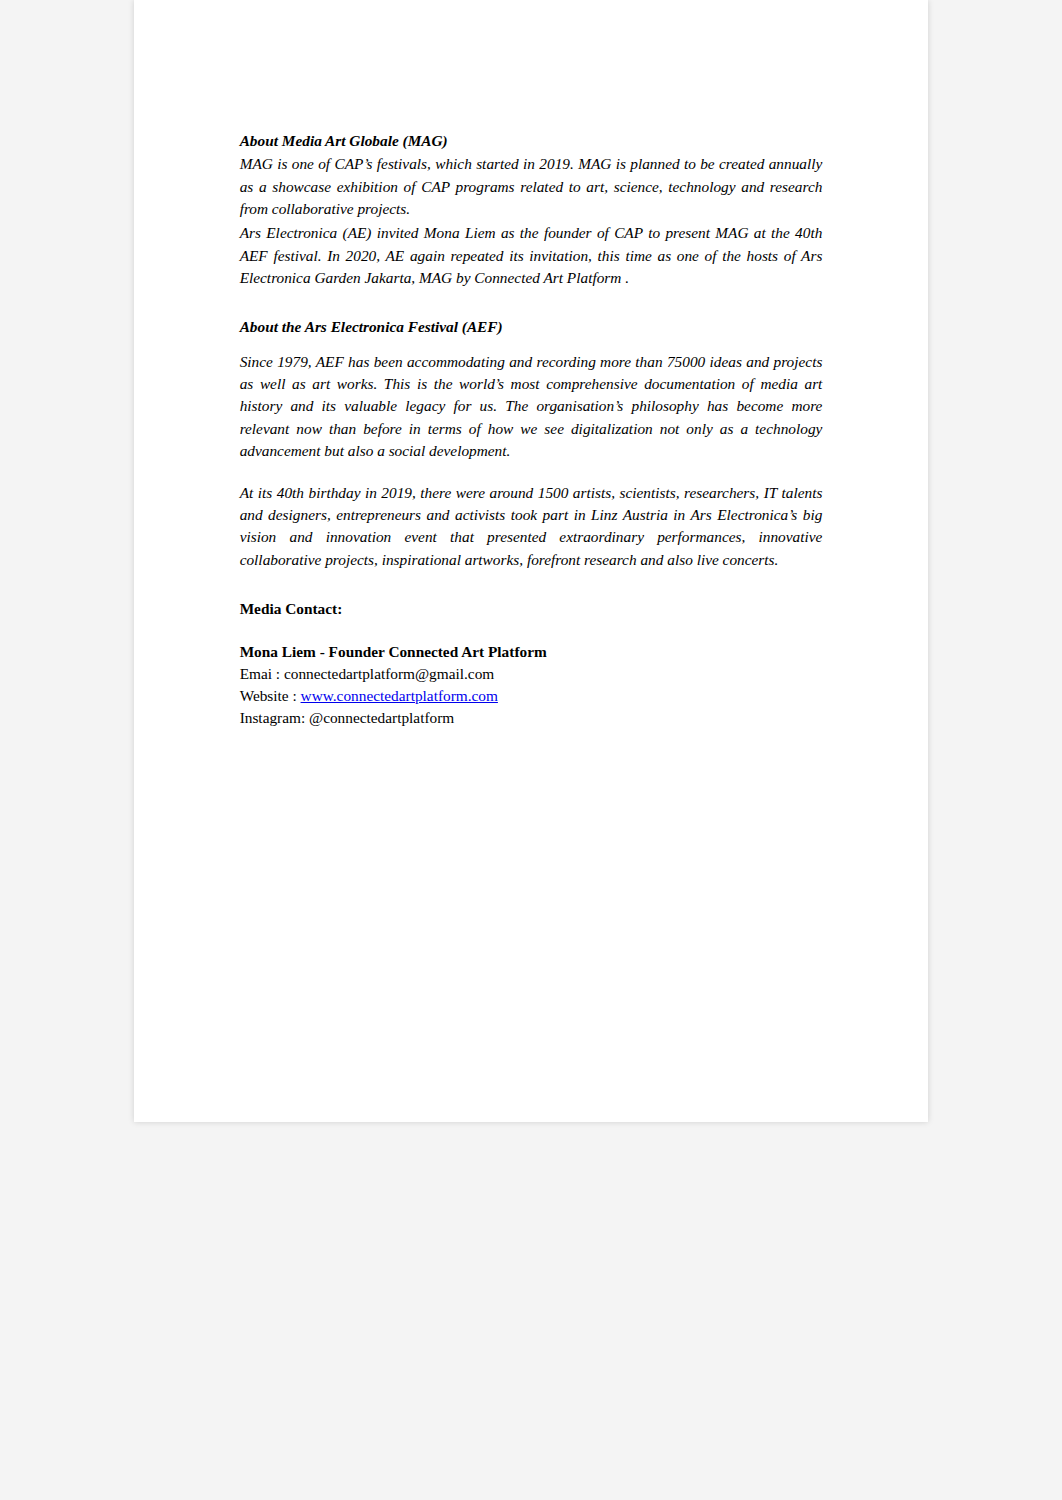About Media Art Globale (MAG)
MAG is one of CAP’s festivals, which started in 2019. MAG is planned to be created annually as a showcase exhibition of CAP programs related to art, science, technology and research from collaborative projects.
Ars Electronica (AE) invited Mona Liem as the founder of CAP to present MAG at the 40th AEF festival. In 2020, AE again repeated its invitation, this time as one of the hosts of Ars Electronica Garden Jakarta, MAG by Connected Art Platform .
About the Ars Electronica Festival (AEF)
Since 1979, AEF has been accommodating and recording more than 75000 ideas and projects as well as art works. This is the world’s most comprehensive documentation of media art history and its valuable legacy for us. The organisation’s philosophy has become more relevant now than before in terms of how we see digitalization not only as a technology advancement but also a social development.
At its 40th birthday in 2019, there were around 1500 artists, scientists, researchers, IT talents and designers, entrepreneurs and activists took part in Linz Austria in Ars Electronica’s big vision and innovation event that presented extraordinary performances, innovative collaborative projects, inspirational artworks, forefront research and also live concerts.
Media Contact:
Mona Liem - Founder Connected Art Platform
Emai : connectedartplatform@gmail.com
Website : www.connectedartplatform.com
Instagram: @connectedartplatform